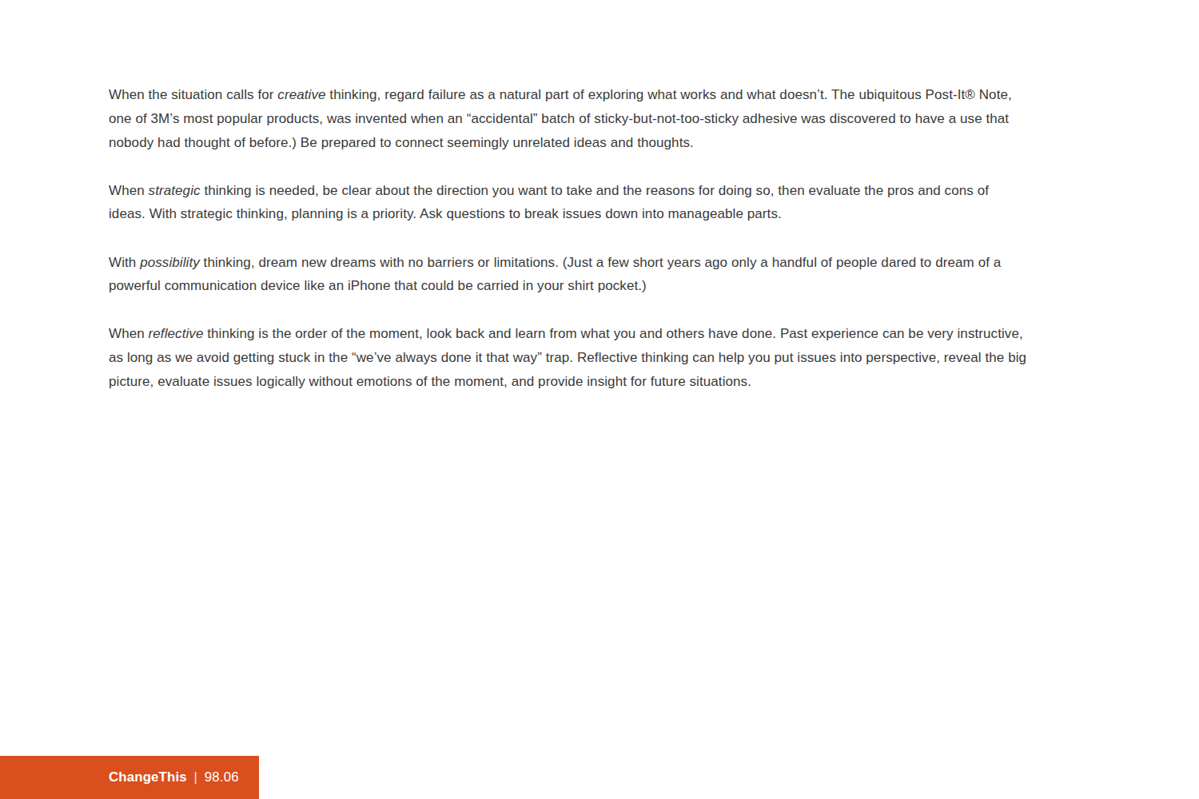When the situation calls for creative thinking, regard failure as a natural part of exploring what works and what doesn’t. The ubiquitous Post-It® Note, one of 3M’s most popular products, was invented when an “accidental” batch of sticky-but-not-too-sticky adhesive was discovered to have a use that nobody had thought of before.) Be prepared to connect seemingly unrelated ideas and thoughts.
When strategic thinking is needed, be clear about the direction you want to take and the reasons for doing so, then evaluate the pros and cons of ideas. With strategic thinking, planning is a priority. Ask questions to break issues down into manageable parts.
With possibility thinking, dream new dreams with no barriers or limitations. (Just a few short years ago only a handful of people dared to dream of a powerful communication device like an iPhone that could be carried in your shirt pocket.)
When reflective thinking is the order of the moment, look back and learn from what you and others have done. Past experience can be very instructive, as long as we avoid getting stuck in the “we’ve always done it that way” trap. Reflective thinking can help you put issues into perspective, reveal the big picture, evaluate issues logically without emotions of the moment, and provide insight for future situations.
ChangeThis|98.06